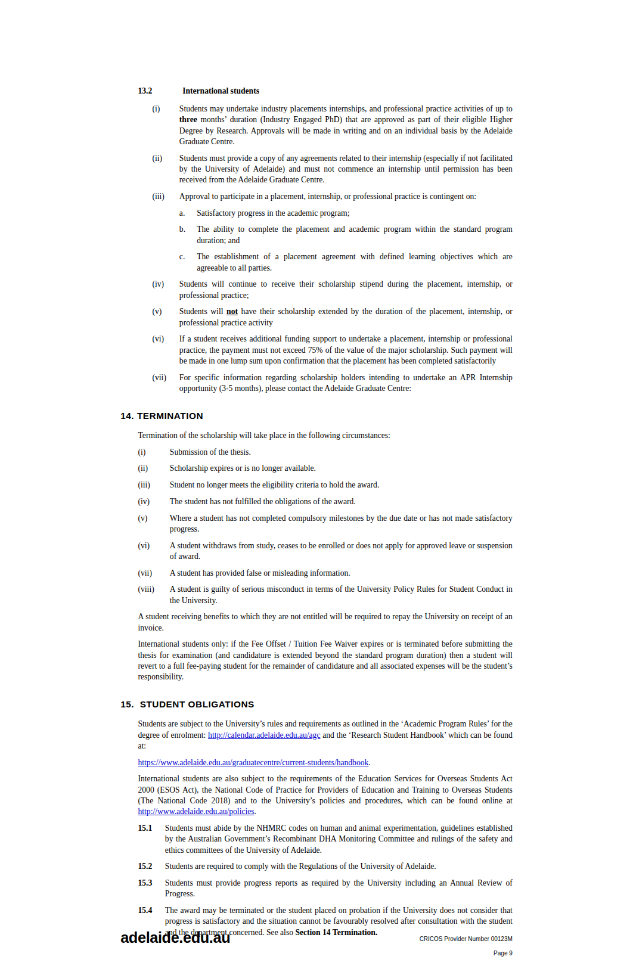13.2 International students
(i) Students may undertake industry placements internships, and professional practice activities of up to three months’ duration (Industry Engaged PhD) that are approved as part of their eligible Higher Degree by Research. Approvals will be made in writing and on an individual basis by the Adelaide Graduate Centre.
(ii) Students must provide a copy of any agreements related to their internship (especially if not facilitated by the University of Adelaide) and must not commence an internship until permission has been received from the Adelaide Graduate Centre.
(iii) Approval to participate in a placement, internship, or professional practice is contingent on:
a. Satisfactory progress in the academic program;
b. The ability to complete the placement and academic program within the standard program duration; and
c. The establishment of a placement agreement with defined learning objectives which are agreeable to all parties.
(iv) Students will continue to receive their scholarship stipend during the placement, internship, or professional practice;
(v) Students will not have their scholarship extended by the duration of the placement, internship, or professional practice activity
(vi) If a student receives additional funding support to undertake a placement, internship or professional practice, the payment must not exceed 75% of the value of the major scholarship. Such payment will be made in one lump sum upon confirmation that the placement has been completed satisfactorily
(vii) For specific information regarding scholarship holders intending to undertake an APR Internship opportunity (3-5 months), please contact the Adelaide Graduate Centre:
14. Termination
Termination of the scholarship will take place in the following circumstances:
(i) Submission of the thesis.
(ii) Scholarship expires or is no longer available.
(iii) Student no longer meets the eligibility criteria to hold the award.
(iv) The student has not fulfilled the obligations of the award.
(v) Where a student has not completed compulsory milestones by the due date or has not made satisfactory progress.
(vi) A student withdraws from study, ceases to be enrolled or does not apply for approved leave or suspension of award.
(vii) A student has provided false or misleading information.
(viii) A student is guilty of serious misconduct in terms of the University Policy Rules for Student Conduct in the University.
A student receiving benefits to which they are not entitled will be required to repay the University on receipt of an invoice.
International students only: if the Fee Offset / Tuition Fee Waiver expires or is terminated before submitting the thesis for examination (and candidature is extended beyond the standard program duration) then a student will revert to a full fee-paying student for the remainder of candidature and all associated expenses will be the student’s responsibility.
15. Student Obligations
Students are subject to the University’s rules and requirements as outlined in the ‘Academic Program Rules’ for the degree of enrolment: http://calendar.adelaide.edu.au/agc and the ‘Research Student Handbook’ which can be found at:
https://www.adelaide.edu.au/graduatecentre/current-students/handbook.
International students are also subject to the requirements of the Education Services for Overseas Students Act 2000 (ESOS Act), the National Code of Practice for Providers of Education and Training to Overseas Students (The National Code 2018) and to the University’s policies and procedures, which can be found online at http://www.adelaide.edu.au/policies.
15.1 Students must abide by the NHMRC codes on human and animal experimentation, guidelines established by the Australian Government’s Recombinant DHA Monitoring Committee and rulings of the safety and ethics committees of the University of Adelaide.
15.2 Students are required to comply with the Regulations of the University of Adelaide.
15.3 Students must provide progress reports as required by the University including an Annual Review of Progress.
15.4 The award may be terminated or the student placed on probation if the University does not consider that progress is satisfactory and the situation cannot be favourably resolved after consultation with the student and the department concerned. See also Section 14 Termination.
adelaide.edu.au CRICOS Provider Number 00123M
Page 9